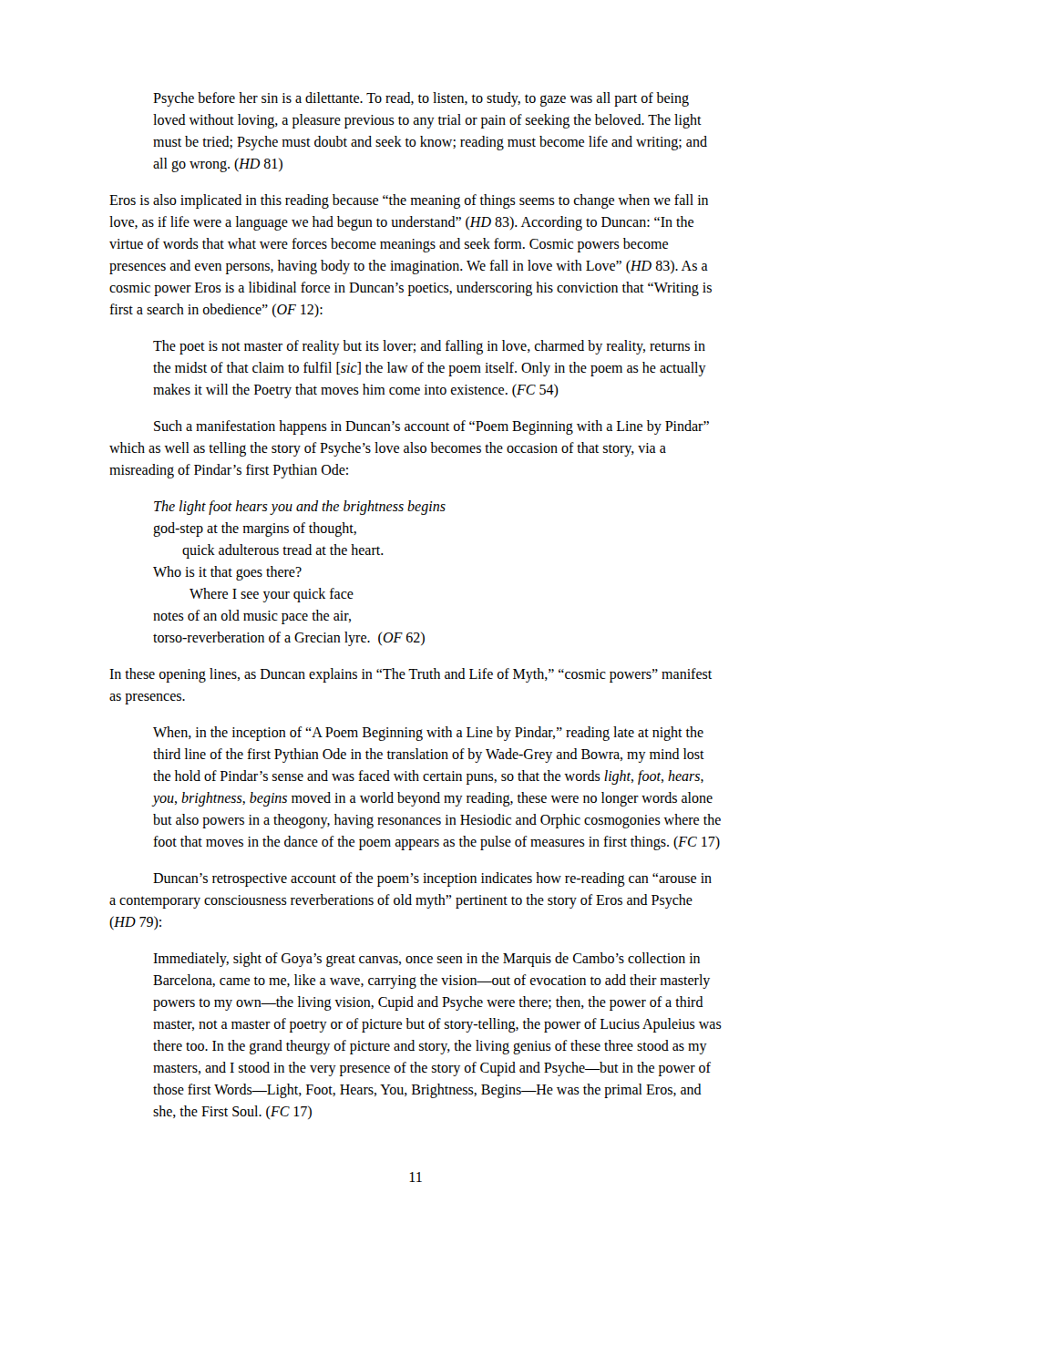Psyche before her sin is a dilettante. To read, to listen, to study, to gaze was all part of being loved without loving, a pleasure previous to any trial or pain of seeking the beloved. The light must be tried; Psyche must doubt and seek to know; reading must become life and writing; and all go wrong. (HD 81)
Eros is also implicated in this reading because “the meaning of things seems to change when we fall in love, as if life were a language we had begun to understand” (HD 83). According to Duncan: “In the virtue of words that what were forces become meanings and seek form. Cosmic powers become presences and even persons, having body to the imagination. We fall in love with Love” (HD 83). As a cosmic power Eros is a libidinal force in Duncan’s poetics, underscoring his conviction that “Writing is first a search in obedience” (OF 12):
The poet is not master of reality but its lover; and falling in love, charmed by reality, returns in the midst of that claim to fulfil [sic] the law of the poem itself. Only in the poem as he actually makes it will the Poetry that moves him come into existence. (FC 54)
Such a manifestation happens in Duncan’s account of “Poem Beginning with a Line by Pindar” which as well as telling the story of Psyche’s love also becomes the occasion of that story, via a misreading of Pindar’s first Pythian Ode:
The light foot hears you and the brightness begins
god-step at the margins of thought,
quick adulterous tread at the heart.
Who is it that goes there?
Where I see your quick face
notes of an old music pace the air,
torso-reverberation of a Grecian lyre. (OF 62)
In these opening lines, as Duncan explains in “The Truth and Life of Myth,” “cosmic powers” manifest as presences.
When, in the inception of “A Poem Beginning with a Line by Pindar,” reading late at night the third line of the first Pythian Ode in the translation of by Wade-Grey and Bowra, my mind lost the hold of Pindar’s sense and was faced with certain puns, so that the words light, foot, hears, you, brightness, begins moved in a world beyond my reading, these were no longer words alone but also powers in a theogony, having resonances in Hesiodic and Orphic cosmogonies where the foot that moves in the dance of the poem appears as the pulse of measures in first things. (FC 17)
Duncan’s retrospective account of the poem’s inception indicates how re-reading can “arouse in a contemporary consciousness reverberations of old myth” pertinent to the story of Eros and Psyche (HD 79):
Immediately, sight of Goya’s great canvas, once seen in the Marquis de Cambo’s collection in Barcelona, came to me, like a wave, carrying the vision—out of evocation to add their masterly powers to my own—the living vision, Cupid and Psyche were there; then, the power of a third master, not a master of poetry or of picture but of story-telling, the power of Lucius Apuleius was there too. In the grand theurgy of picture and story, the living genius of these three stood as my masters, and I stood in the very presence of the story of Cupid and Psyche—but in the power of those first Words—Light, Foot, Hears, You, Brightness, Begins—He was the primal Eros, and she, the First Soul. (FC 17)
11